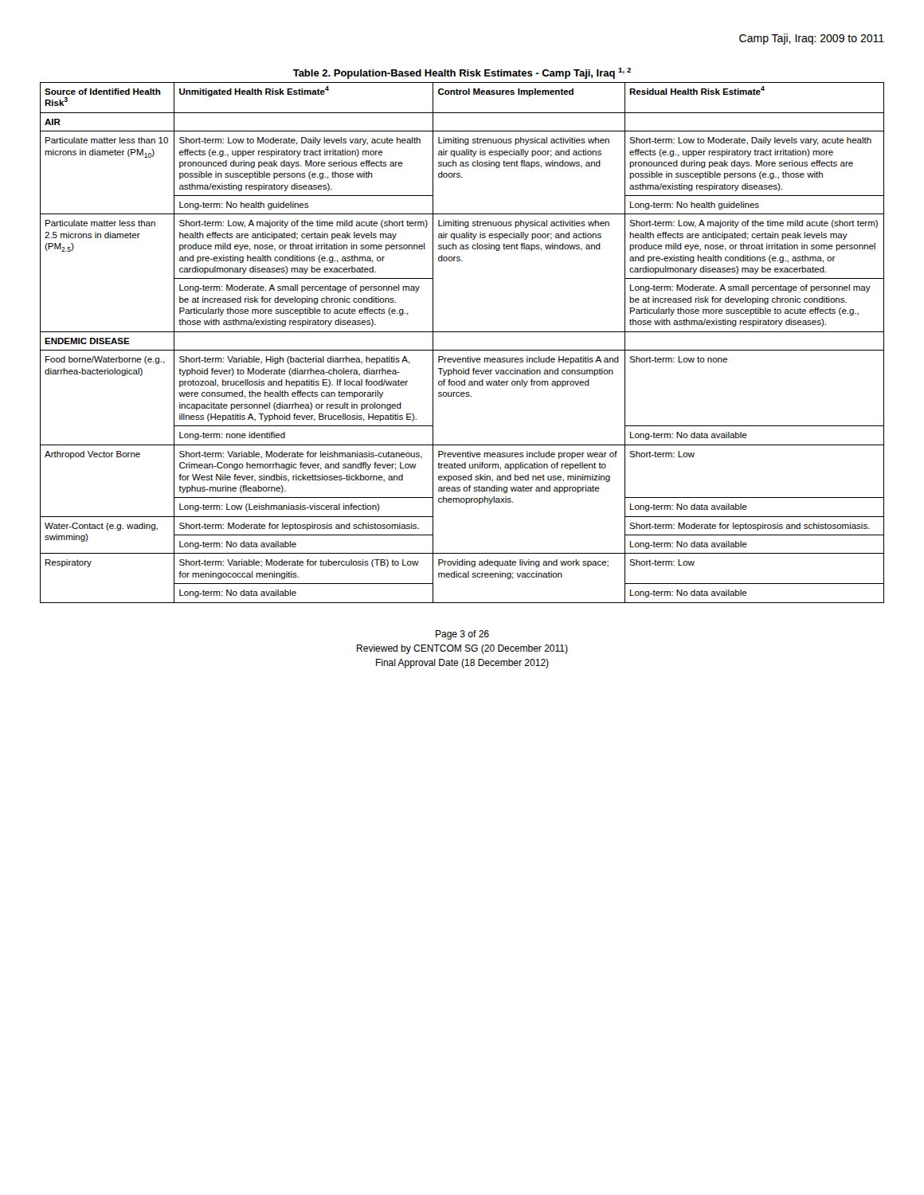Camp Taji, Iraq: 2009 to 2011
Table 2. Population-Based Health Risk Estimates - Camp Taji, Iraq 1, 2
| Source of Identified Health Risk 3 | Unmitigated Health Risk Estimate 4 | Control Measures Implemented | Residual Health Risk Estimate 4 |
| --- | --- | --- | --- |
| AIR | | | |
| Particulate matter less than 10 microns in diameter (PM 10 ) | Short-term: Low to Moderate, Daily levels vary, acute health effects (e.g., upper respiratory tract irritation) more pronounced during peak days. More serious effects are possible in susceptible persons (e.g., those with asthma/existing respiratory diseases). | Limiting strenuous physical activities when air quality is especially poor; and actions such as closing tent flaps, windows, and doors. | Short-term: Low to Moderate, Daily levels vary, acute health effects (e.g., upper respiratory tract irritation) more pronounced during peak days. More serious effects are possible in susceptible persons (e.g., those with asthma/existing respiratory diseases). |
| Long-term: No health guidelines | Long-term: No health guidelines |
| Particulate matter less than 2.5 microns in diameter (PM 2.5 ) | Short-term: Low, A majority of the time mild acute (short term) health effects are anticipated; certain peak levels may produce mild eye, nose, or throat irritation in some personnel and pre-existing health conditions (e.g., asthma, or cardiopulmonary diseases) may be exacerbated. | Limiting strenuous physical activities when air quality is especially poor; and actions such as closing tent flaps, windows, and doors. | Short-term: Low, A majority of the time mild acute (short term) health effects are anticipated; certain peak levels may produce mild eye, nose, or throat irritation in some personnel and pre-existing health conditions (e.g., asthma, or cardiopulmonary diseases) may be exacerbated. |
| Long-term: Moderate. A small percentage of personnel may be at increased risk for developing chronic conditions. Particularly those more susceptible to acute effects (e.g., those with asthma/existing respiratory diseases). | Long-term: Moderate. A small percentage of personnel may be at increased risk for developing chronic conditions. Particularly those more susceptible to acute effects (e.g., those with asthma/existing respiratory diseases). |
| ENDEMIC DISEASE | | | |
| Food borne/Waterborne (e.g., diarrhea-bacteriological) | Short-term: Variable, High (bacterial diarrhea, hepatitis A, typhoid fever) to Moderate (diarrhea-cholera, diarrhea-protozoal, brucellosis and hepatitis E). If local food/water were consumed, the health effects can temporarily incapacitate personnel (diarrhea) or result in prolonged illness (Hepatitis A, Typhoid fever, Brucellosis, Hepatitis E). | Preventive measures include Hepatitis A and Typhoid fever vaccination and consumption of food and water only from approved sources. | Short-term: Low to none |
| Long-term: none identified | Long-term: No data available |
| Arthropod Vector Borne | Short-term: Variable, Moderate for leishmaniasis-cutaneous, Crimean-Congo hemorrhagic fever, and sandfly fever; Low for West Nile fever, sindbis, rickettsioses-tickborne, and typhus-murine (fleaborne). | Preventive measures include proper wear of treated uniform, application of repellent to exposed skin, and bed net use, minimizing areas of standing water and appropriate chemoprophylaxis. | Short-term: Low |
| Long-term: Low (Leishmaniasis-visceral infection) | Long-term: No data available |
| Water-Contact (e.g. wading, swimming) | Short-term: Moderate for leptospirosis and schistosomiasis. | Short-term: Moderate for leptospirosis and schistosomiasis. |
| Long-term: No data available | Long-term: No data available |
| Respiratory | Short-term: Variable; Moderate for tuberculosis (TB) to Low for meningococcal meningitis. | Providing adequate living and work space; medical screening; vaccination | Short-term: Low |
| Long-term: No data available | Long-term: No data available |
Page 3 of 26
Reviewed by CENTCOM SG (20 December 2011)
Final Approval Date (18 December 2012)